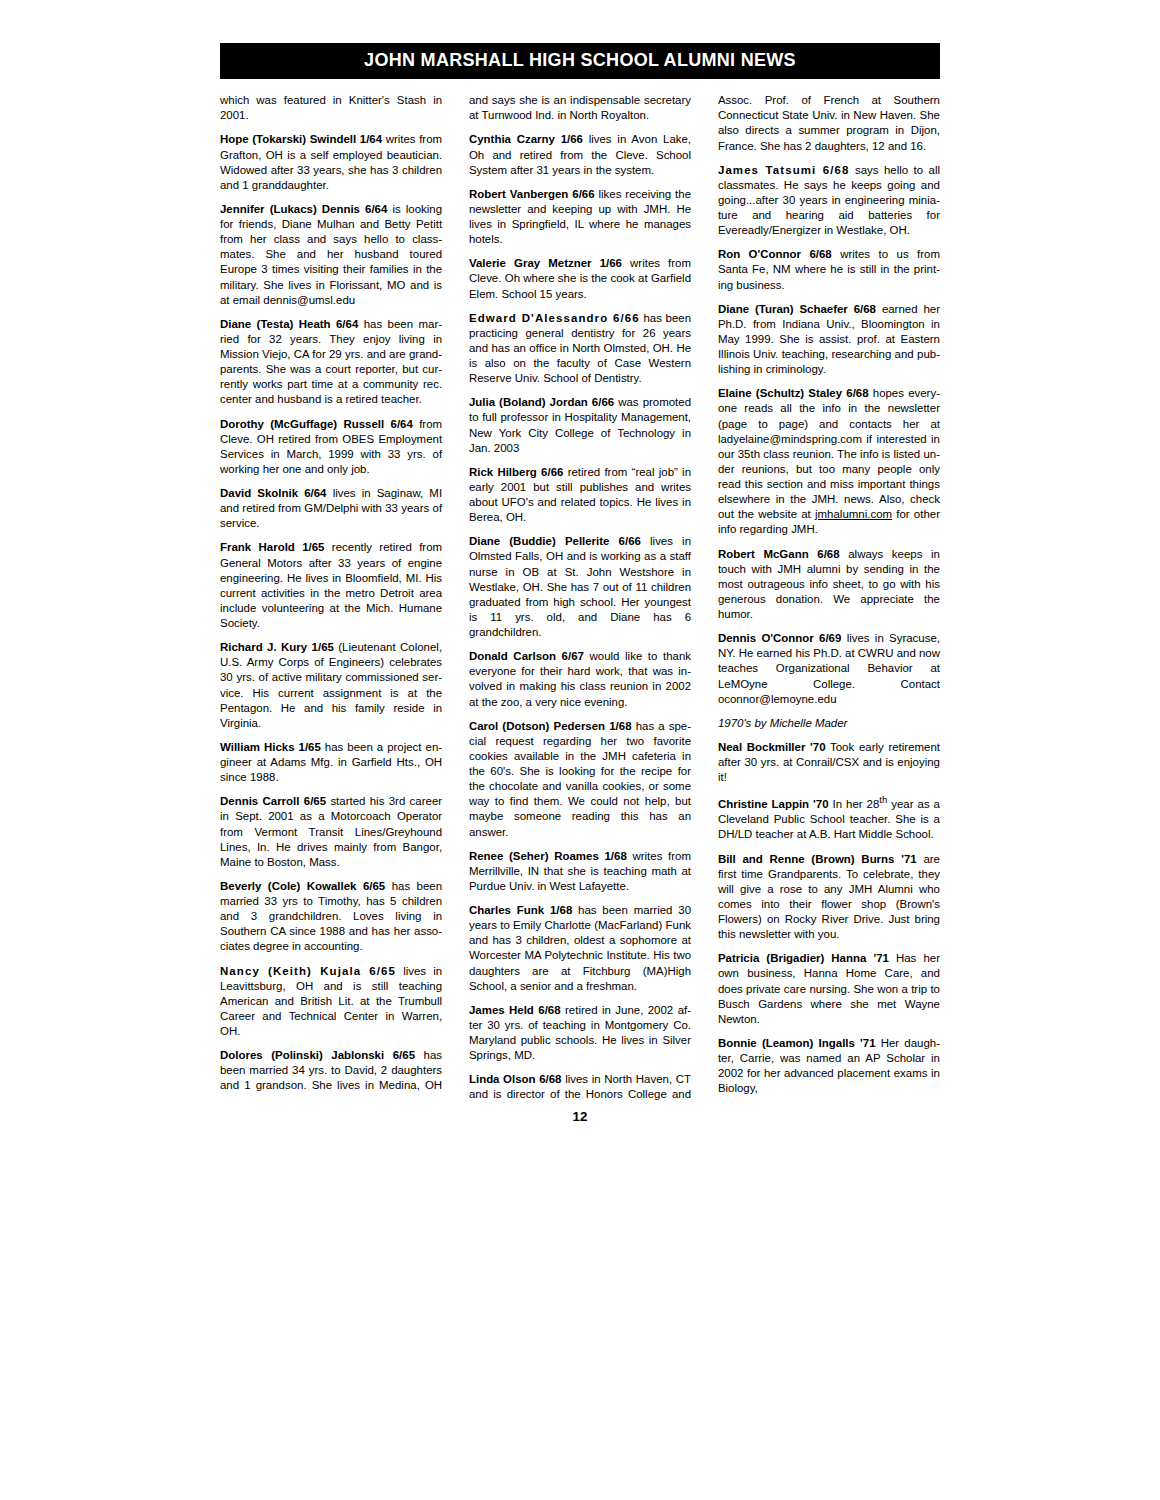JOHN MARSHALL HIGH SCHOOL ALUMNI NEWS
which was featured in Knitter's Stash in 2001.
Hope (Tokarski) Swindell 1/64 writes from Grafton, OH is a self employed beautician. Widowed after 33 years, she has 3 children and 1 granddaughter.
Jennifer (Lukacs) Dennis 6/64 is looking for friends, Diane Mulhan and Betty Petitt from her class and says hello to classmates. She and her husband toured Europe 3 times visiting their families in the military. She lives in Florissant, MO and is at email dennis@umsl.edu
Diane (Testa) Heath 6/64 has been married for 32 years. They enjoy living in Mission Viejo, CA for 29 yrs. and are grandparents. She was a court reporter, but currently works part time at a community rec. center and husband is a retired teacher.
Dorothy (McGuffage) Russell 6/64 from Cleve. OH retired from OBES Employment Services in March, 1999 with 33 yrs. of working her one and only job.
David Skolnik 6/64 lives in Saginaw, MI and retired from GM/Delphi with 33 years of service.
Frank Harold 1/65 recently retired from General Motors after 33 years of engine engineering. He lives in Bloomfield, MI. His current activities in the metro Detroit area include volunteering at the Mich. Humane Society.
Richard J. Kury 1/65 (Lieutenant Colonel, U.S. Army Corps of Engineers) celebrates 30 yrs. of active military commissioned service. His current assignment is at the Pentagon. He and his family reside in Virginia.
William Hicks 1/65 has been a project engineer at Adams Mfg. in Garfield Hts., OH since 1988.
Dennis Carroll 6/65 started his 3rd career in Sept. 2001 as a Motorcoach Operator from Vermont Transit Lines/Greyhound Lines, In. He drives mainly from Bangor, Maine to Boston, Mass.
Beverly (Cole) Kowallek 6/65 has been married 33 yrs to Timothy, has 5 children and 3 grandchildren. Loves living in Southern CA since 1988 and has her associates degree in accounting.
Nancy (Keith) Kujala 6/65 lives in Leavittsburg, OH and is still teaching American and British Lit. at the Trumbull Career and Technical Center in Warren, OH.
Dolores (Polinski) Jablonski 6/65 has been married 34 yrs. to David, 2 daughters and 1 grandson. She lives in Medina, OH and says she is an indispensable secretary at Turnwood Ind. in North Royalton.
Cynthia Czarny 1/66 lives in Avon Lake, Oh and retired from the Cleve. School System after 31 years in the system.
Robert Vanbergen 6/66 likes receiving the newsletter and keeping up with JMH. He lives in Springfield, IL where he manages hotels.
Valerie Gray Metzner 1/66 writes from Cleve. Oh where she is the cook at Garfield Elem. School 15 years.
Edward D'Alessandro 6/66 has been practicing general dentistry for 26 years and has an office in North Olmsted, OH. He is also on the faculty of Case Western Reserve Univ. School of Dentistry.
Julia (Boland) Jordan 6/66 was promoted to full professor in Hospitality Management, New York City College of Technology in Jan. 2003
Rick Hilberg 6/66 retired from “real job” in early 2001 but still publishes and writes about UFO's and related topics. He lives in Berea, OH.
Diane (Buddie) Pellerite 6/66 lives in Olmsted Falls, OH and is working as a staff nurse in OB at St. John Westshore in Westlake, OH. She has 7 out of 11 children graduated from high school. Her youngest is 11 yrs. old, and Diane has 6 grandchildren.
Donald Carlson 6/67 would like to thank everyone for their hard work, that was involved in making his class reunion in 2002 at the zoo, a very nice evening.
Carol (Dotson) Pedersen 1/68 has a special request regarding her two favorite cookies available in the JMH cafeteria in the 60's. She is looking for the recipe for the chocolate and vanilla cookies, or some way to find them. We could not help, but maybe someone reading this has an answer.
Renee (Seher) Roames 1/68 writes from Merrillville, IN that she is teaching math at Purdue Univ. in West Lafayette.
Charles Funk 1/68 has been married 30 years to Emily Charlotte (MacFarland) Funk and has 3 children, oldest a sophomore at Worcester MA Polytechnic Institute. His two daughters are at Fitchburg (MA)High School, a senior and a freshman.
James Held 6/68 retired in June, 2002 after 30 yrs. of teaching in Montgomery Co. Maryland public schools. He lives in Silver Springs, MD.
Linda Olson 6/68 lives in North Haven, CT and is director of the Honors College and Assoc. Prof. of French at Southern Connecticut State Univ. in New Haven. She also directs a summer program in Dijon, France. She has 2 daughters, 12 and 16.
James Tatsumi 6/68 says hello to all classmates. He says he keeps going and going...after 30 years in engineering miniature and hearing aid batteries for Evereadly/Energizer in Westlake, OH.
Ron O'Connor 6/68 writes to us from Santa Fe, NM where he is still in the printing business.
Diane (Turan) Schaefer 6/68 earned her Ph.D. from Indiana Univ., Bloomington in May 1999. She is assist. prof. at Eastern Illinois Univ. teaching, researching and publishing in criminology.
Elaine (Schultz) Staley 6/68 hopes everyone reads all the info in the newsletter (page to page) and contacts her at ladyelaine@mindspring.com if interested in our 35th class reunion. The info is listed under reunions, but too many people only read this section and miss important things elsewhere in the JMH. news. Also, check out the website at jmhalumni.com for other info regarding JMH.
Robert McGann 6/68 always keeps in touch with JMH alumni by sending in the most outrageous info sheet, to go with his generous donation. We appreciate the humor.
Dennis O'Connor 6/69 lives in Syracuse, NY. He earned his Ph.D. at CWRU and now teaches Organizational Behavior at LeMOyne College. Contact oconnor@lemoyne.edu
1970's by Michelle Mader
Neal Bockmiller '70 Took early retirement after 30 yrs. at Conrail/CSX and is enjoying it!
Christine Lappin '70 In her 28th year as a Cleveland Public School teacher. She is a DH/LD teacher at A.B. Hart Middle School.
Bill and Renne (Brown) Burns '71 are first time Grandparents. To celebrate, they will give a rose to any JMH Alumni who comes into their flower shop (Brown's Flowers) on Rocky River Drive. Just bring this newsletter with you.
Patricia (Brigadier) Hanna '71 Has her own business, Hanna Home Care, and does private care nursing. She won a trip to Busch Gardens where she met Wayne Newton.
Bonnie (Leamon) Ingalls '71 Her daughter, Carrie, was named an AP Scholar in 2002 for her advanced placement exams in Biology,
12